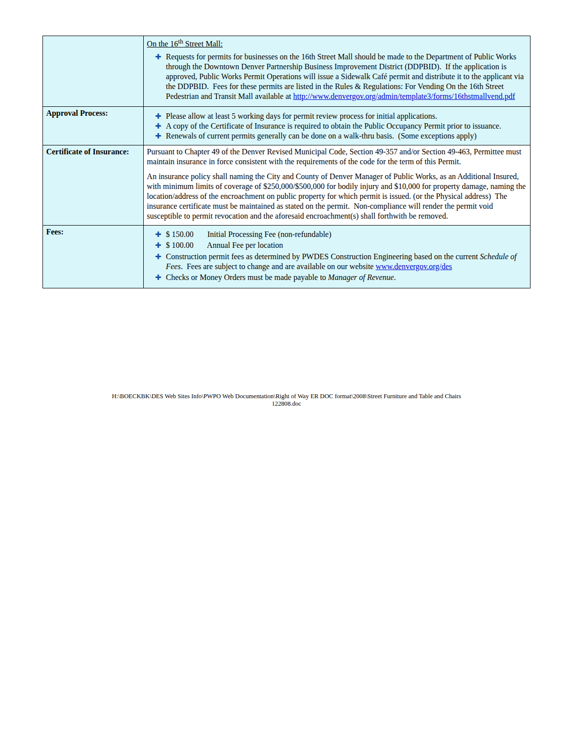| | On the 16 th Street Mall: Requests for permits for businesses on the 16th Street Mall should be made to the Department of Public Works through the Downtown Denver Partnership Business Improvement District (DDPBID). If the application is approved, Public Works Permit Operations will issue a Sidewalk Café permit and distribute it to the applicant via the DDPBID. Fees for these permits are listed in the Rules & Regulations: For Vending On the 16th Street Pedestrian and Transit Mall available at http://www.denvergov.org/admin/template3/forms/16thstmallvend.pdf |
| Approval Process: | Please allow at least 5 working days for permit review process for initial applications. A copy of the Certificate of Insurance is required to obtain the Public Occupancy Permit prior to issuance. Renewals of current permits generally can be done on a walk-thru basis. (Some exceptions apply) |
| Certificate of Insurance: | Pursuant to Chapter 49 of the Denver Revised Municipal Code, Section 49-357 and/or Section 49-463, Permittee must maintain insurance in force consistent with the requirements of the code for the term of this Permit. An insurance policy shall naming the City and County of Denver Manager of Public Works, as an Additional Insured, with minimum limits of coverage of $250,000/$500,000 for bodily injury and $10,000 for property damage, naming the location/address of the encroachment on public property for which permit is issued. (or the Physical address) The insurance certificate must be maintained as stated on the permit. Non-compliance will render the permit void susceptible to permit revocation and the aforesaid encroachment(s) shall forthwith be removed. |
| Fees: | $ 150.00 Initial Processing Fee (non-refundable) $ 100.00 Annual Fee per location Construction permit fees as determined by PWDES Construction Engineering based on the current Schedule of Fees . Fees are subject to change and are available on our website www.denvergov.org/des Checks or Money Orders must be made payable to Manager of Revenue . |
H:\BOECKBK\DES Web Sites Info\PWPO Web Documentation\Right of Way ER DOC format\2008\Street Furniture and Table and Chairs
122808.doc